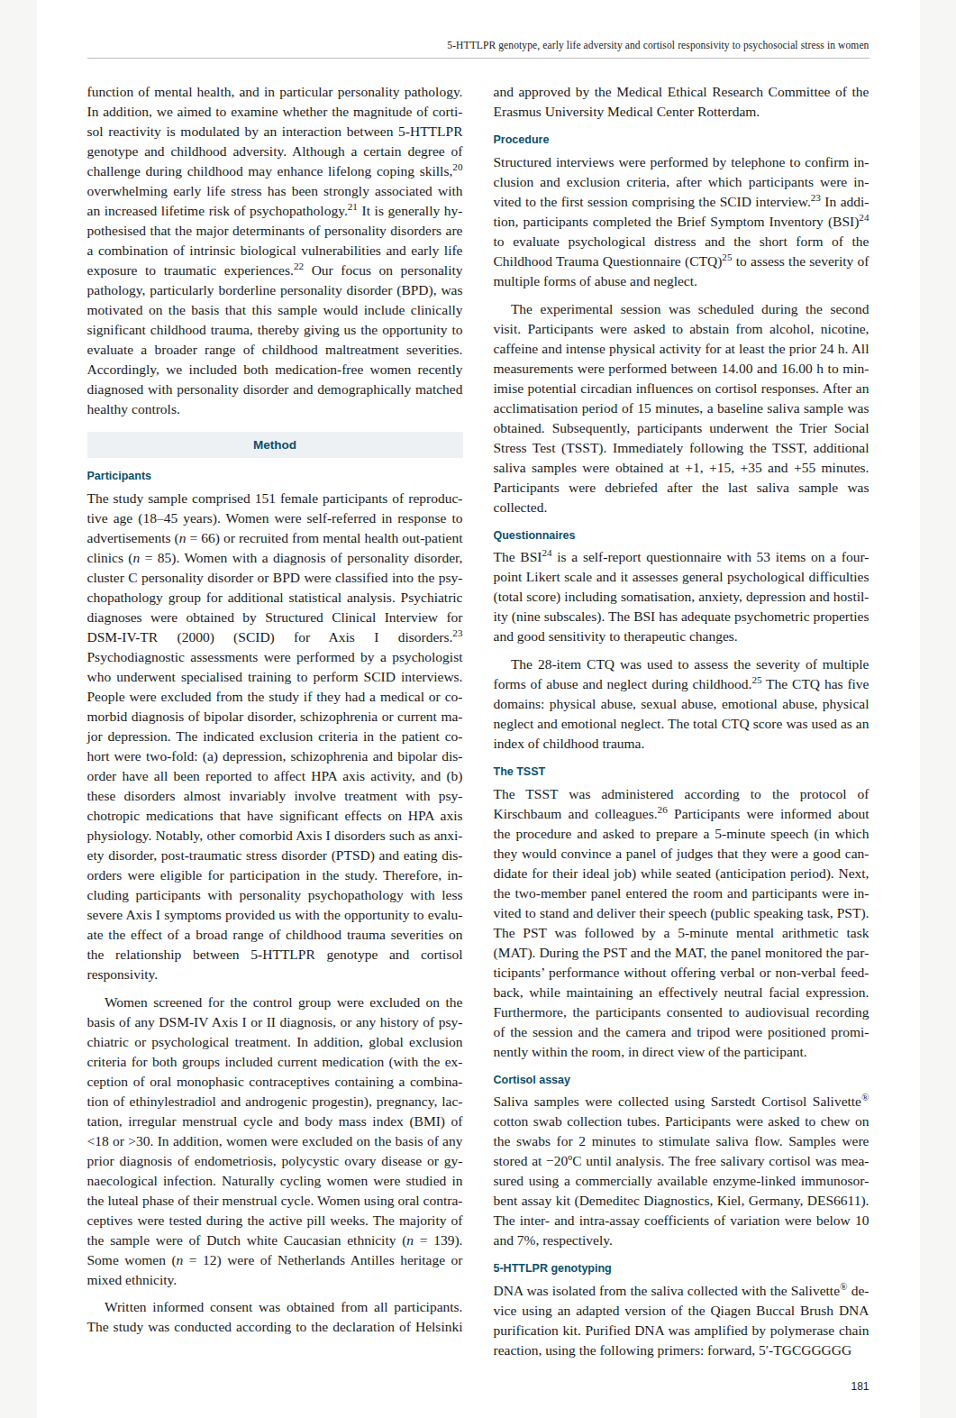5-HTTLPR genotype, early life adversity and cortisol responsivity to psychosocial stress in women
function of mental health, and in particular personality pathology. In addition, we aimed to examine whether the magnitude of cortisol reactivity is modulated by an interaction between 5-HTTLPR genotype and childhood adversity. Although a certain degree of challenge during childhood may enhance lifelong coping skills,20 overwhelming early life stress has been strongly associated with an increased lifetime risk of psychopathology.21 It is generally hypothesised that the major determinants of personality disorders are a combination of intrinsic biological vulnerabilities and early life exposure to traumatic experiences.22 Our focus on personality pathology, particularly borderline personality disorder (BPD), was motivated on the basis that this sample would include clinically significant childhood trauma, thereby giving us the opportunity to evaluate a broader range of childhood maltreatment severities. Accordingly, we included both medication-free women recently diagnosed with personality disorder and demographically matched healthy controls.
Method
Participants
The study sample comprised 151 female participants of reproductive age (18–45 years). Women were self-referred in response to advertisements (n = 66) or recruited from mental health out-patient clinics (n = 85). Women with a diagnosis of personality disorder, cluster C personality disorder or BPD were classified into the psychopathology group for additional statistical analysis. Psychiatric diagnoses were obtained by Structured Clinical Interview for DSM-IV-TR (2000) (SCID) for Axis I disorders.23 Psychodiagnostic assessments were performed by a psychologist who underwent specialised training to perform SCID interviews. People were excluded from the study if they had a medical or comorbid diagnosis of bipolar disorder, schizophrenia or current major depression. The indicated exclusion criteria in the patient cohort were two-fold: (a) depression, schizophrenia and bipolar disorder have all been reported to affect HPA axis activity, and (b) these disorders almost invariably involve treatment with psychotropic medications that have significant effects on HPA axis physiology. Notably, other comorbid Axis I disorders such as anxiety disorder, post-traumatic stress disorder (PTSD) and eating disorders were eligible for participation in the study. Therefore, including participants with personality psychopathology with less severe Axis I symptoms provided us with the opportunity to evaluate the effect of a broad range of childhood trauma severities on the relationship between 5-HTTLPR genotype and cortisol responsivity.
Women screened for the control group were excluded on the basis of any DSM-IV Axis I or II diagnosis, or any history of psychiatric or psychological treatment. In addition, global exclusion criteria for both groups included current medication (with the exception of oral monophasic contraceptives containing a combination of ethinylestradiol and androgenic progestin), pregnancy, lactation, irregular menstrual cycle and body mass index (BMI) of <18 or >30. In addition, women were excluded on the basis of any prior diagnosis of endometriosis, polycystic ovary disease or gynaecological infection. Naturally cycling women were studied in the luteal phase of their menstrual cycle. Women using oral contraceptives were tested during the active pill weeks. The majority of the sample were of Dutch white Caucasian ethnicity (n = 139). Some women (n = 12) were of Netherlands Antilles heritage or mixed ethnicity.
Written informed consent was obtained from all participants. The study was conducted according to the declaration of Helsinki and approved by the Medical Ethical Research Committee of the Erasmus University Medical Center Rotterdam.
Procedure
Structured interviews were performed by telephone to confirm inclusion and exclusion criteria, after which participants were invited to the first session comprising the SCID interview.23 In addition, participants completed the Brief Symptom Inventory (BSI)24 to evaluate psychological distress and the short form of the Childhood Trauma Questionnaire (CTQ)25 to assess the severity of multiple forms of abuse and neglect.
The experimental session was scheduled during the second visit. Participants were asked to abstain from alcohol, nicotine, caffeine and intense physical activity for at least the prior 24 h. All measurements were performed between 14.00 and 16.00 h to minimise potential circadian influences on cortisol responses. After an acclimatisation period of 15 minutes, a baseline saliva sample was obtained. Subsequently, participants underwent the Trier Social Stress Test (TSST). Immediately following the TSST, additional saliva samples were obtained at +1, +15, +35 and +55 minutes. Participants were debriefed after the last saliva sample was collected.
Questionnaires
The BSI24 is a self-report questionnaire with 53 items on a four-point Likert scale and it assesses general psychological difficulties (total score) including somatisation, anxiety, depression and hostility (nine subscales). The BSI has adequate psychometric properties and good sensitivity to therapeutic changes.
The 28-item CTQ was used to assess the severity of multiple forms of abuse and neglect during childhood.25 The CTQ has five domains: physical abuse, sexual abuse, emotional abuse, physical neglect and emotional neglect. The total CTQ score was used as an index of childhood trauma.
The TSST
The TSST was administered according to the protocol of Kirschbaum and colleagues.26 Participants were informed about the procedure and asked to prepare a 5-minute speech (in which they would convince a panel of judges that they were a good candidate for their ideal job) while seated (anticipation period). Next, the two-member panel entered the room and participants were invited to stand and deliver their speech (public speaking task, PST). The PST was followed by a 5-minute mental arithmetic task (MAT). During the PST and the MAT, the panel monitored the participants’ performance without offering verbal or non-verbal feedback, while maintaining an effectively neutral facial expression. Furthermore, the participants consented to audiovisual recording of the session and the camera and tripod were positioned prominently within the room, in direct view of the participant.
Cortisol assay
Saliva samples were collected using Sarstedt Cortisol Salivette® cotton swab collection tubes. Participants were asked to chew on the swabs for 2 minutes to stimulate saliva flow. Samples were stored at −20ºC until analysis. The free salivary cortisol was measured using a commercially available enzyme-linked immunosorbent assay kit (Demeditec Diagnostics, Kiel, Germany, DES6611). The inter- and intra-assay coefficients of variation were below 10 and 7%, respectively.
5-HTTLPR genotyping
DNA was isolated from the saliva collected with the Salivette® device using an adapted version of the Qiagen Buccal Brush DNA purification kit. Purified DNA was amplified by polymerase chain reaction, using the following primers: forward, 5′-TGCGGGGG
181